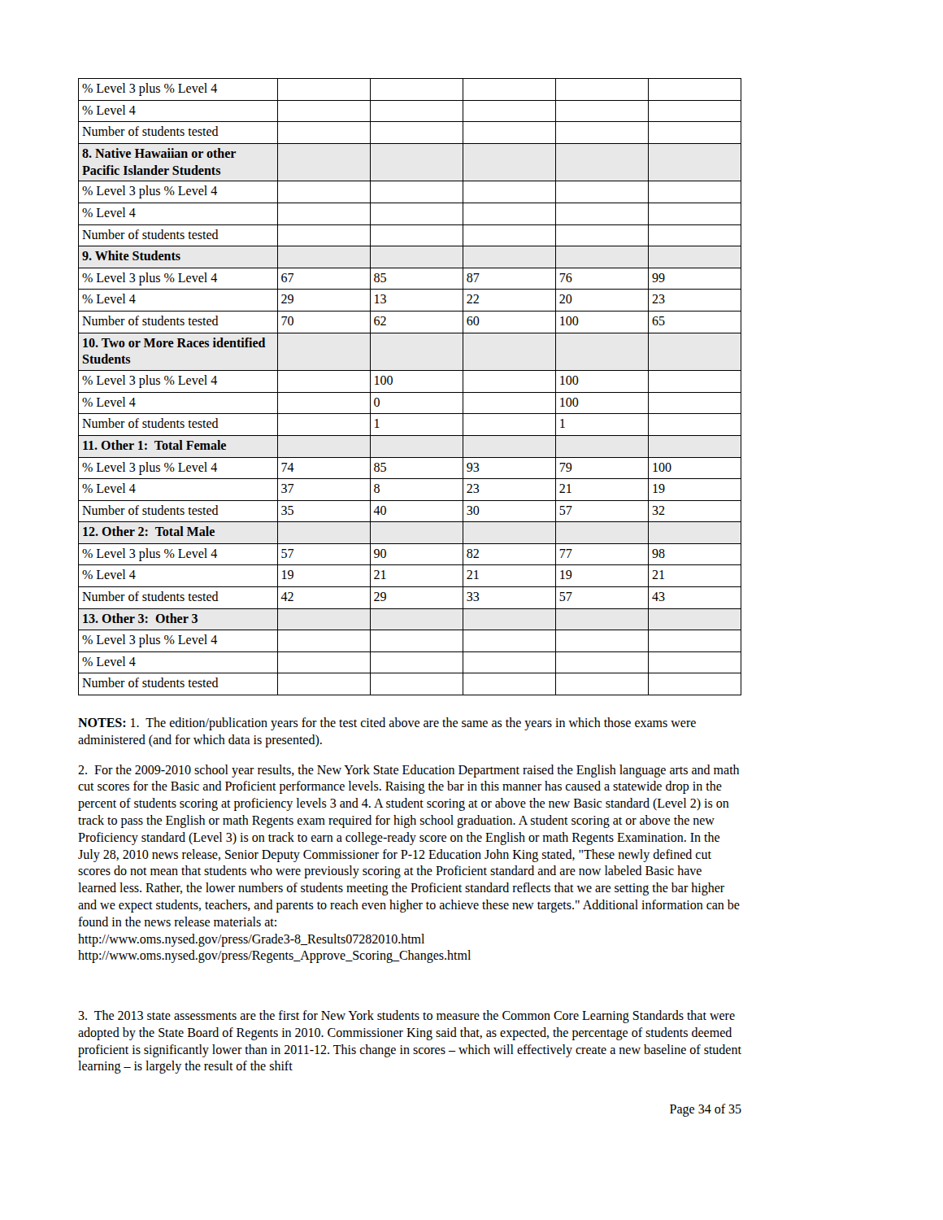| % Level 3 plus % Level 4 | | | | | |
| % Level 4 | | | | | |
| Number of students tested | | | | | |
| 8. Native Hawaiian or other Pacific Islander Students | | | | | |
| % Level 3 plus % Level 4 | | | | | |
| % Level 4 | | | | | |
| Number of students tested | | | | | |
| 9. White Students | | | | | |
| % Level 3 plus % Level 4 | 67 | 85 | 87 | 76 | 99 |
| % Level 4 | 29 | 13 | 22 | 20 | 23 |
| Number of students tested | 70 | 62 | 60 | 100 | 65 |
| 10. Two or More Races identified Students | | | | | |
| % Level 3 plus % Level 4 | | 100 | | 100 | |
| % Level 4 | | 0 | | 100 | |
| Number of students tested | | 1 | | 1 | |
| 11. Other 1: Total Female | | | | | |
| % Level 3 plus % Level 4 | 74 | 85 | 93 | 79 | 100 |
| % Level 4 | 37 | 8 | 23 | 21 | 19 |
| Number of students tested | 35 | 40 | 30 | 57 | 32 |
| 12. Other 2: Total Male | | | | | |
| % Level 3 plus % Level 4 | 57 | 90 | 82 | 77 | 98 |
| % Level 4 | 19 | 21 | 21 | 19 | 21 |
| Number of students tested | 42 | 29 | 33 | 57 | 43 |
| 13. Other 3: Other 3 | | | | | |
| % Level 3 plus % Level 4 | | | | | |
| % Level 4 | | | | | |
| Number of students tested | | | | | |
NOTES: 1. The edition/publication years for the test cited above are the same as the years in which those exams were administered (and for which data is presented).
2. For the 2009-2010 school year results, the New York State Education Department raised the English language arts and math cut scores for the Basic and Proficient performance levels. Raising the bar in this manner has caused a statewide drop in the percent of students scoring at proficiency levels 3 and 4. A student scoring at or above the new Basic standard (Level 2) is on track to pass the English or math Regents exam required for high school graduation. A student scoring at or above the new Proficiency standard (Level 3) is on track to earn a college-ready score on the English or math Regents Examination. In the July 28, 2010 news release, Senior Deputy Commissioner for P-12 Education John King stated, "These newly defined cut scores do not mean that students who were previously scoring at the Proficient standard and are now labeled Basic have learned less. Rather, the lower numbers of students meeting the Proficient standard reflects that we are setting the bar higher and we expect students, teachers, and parents to reach even higher to achieve these new targets." Additional information can be found in the news release materials at:
http://www.oms.nysed.gov/press/Grade3-8_Results07282010.html
http://www.oms.nysed.gov/press/Regents_Approve_Scoring_Changes.html
3. The 2013 state assessments are the first for New York students to measure the Common Core Learning Standards that were adopted by the State Board of Regents in 2010. Commissioner King said that, as expected, the percentage of students deemed proficient is significantly lower than in 2011-12. This change in scores – which will effectively create a new baseline of student learning – is largely the result of the shift
Page 34 of 35